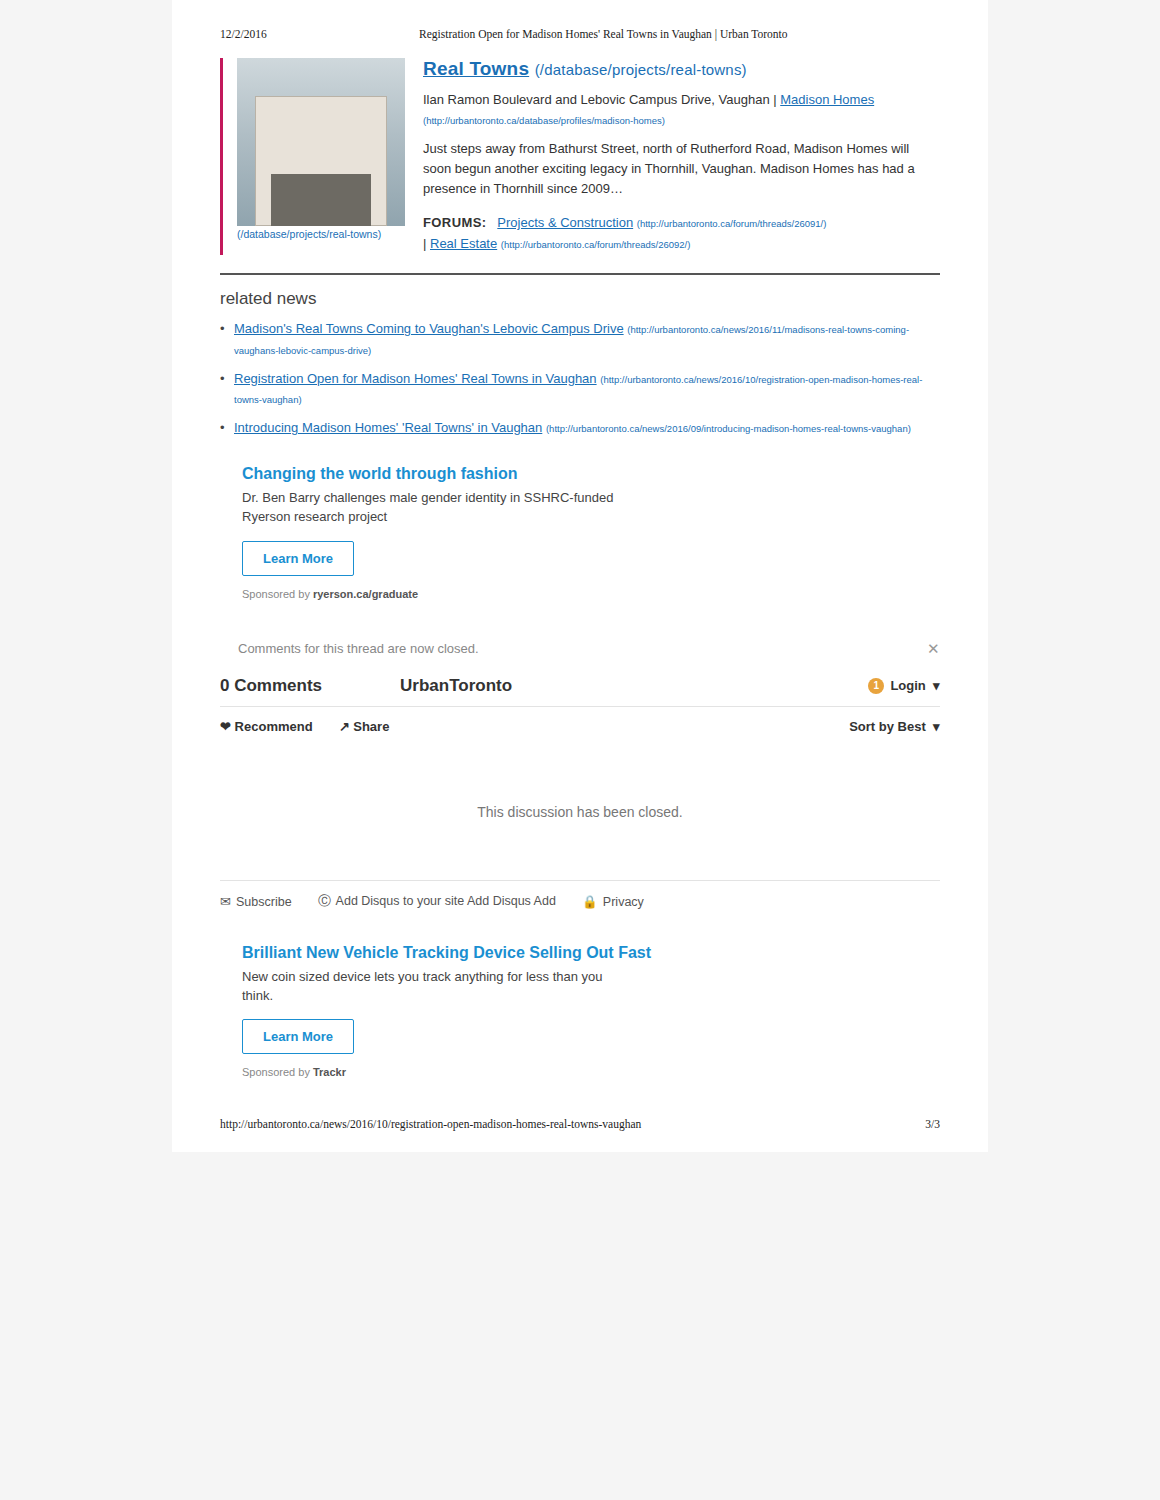12/2/2016 Registration Open for Madison Homes' Real Towns in Vaughan | Urban Toronto
(/database/projects/real-towns)
Real Towns (/database/projects/real-towns)
Ilan Ramon Boulevard and Lebovic Campus Drive, Vaughan | Madison Homes
(http://urbantoronto.ca/database/profiles/madison-homes)
Just steps away from Bathurst Street, north of Rutherford Road, Madison Homes will soon begun another exciting legacy in Thornhill, Vaughan. Madison Homes has had a presence in Thornhill since 2009…
FORUMS: Projects & Construction (http://urbantoronto.ca/forum/threads/26091/)
| Real Estate (http://urbantoronto.ca/forum/threads/26092/)
related news
Madison's Real Towns Coming to Vaughan's Lebovic Campus Drive (http://urbantoronto.ca/news/2016/11/madisons-real-towns-coming-vaughans-lebovic-campus-drive)
Registration Open for Madison Homes' Real Towns in Vaughan (http://urbantoronto.ca/news/2016/10/registration-open-madison-homes-real-towns-vaughan)
Introducing Madison Homes' 'Real Towns' in Vaughan (http://urbantoronto.ca/news/2016/09/introducing-madison-homes-real-towns-vaughan)
Changing the world through fashion
Dr. Ben Barry challenges male gender identity in SSHRC-funded
Ryerson research project
Learn More
Sponsored by ryerson.ca/graduate
Comments for this thread are now closed. ✕
0 Comments UrbanToronto 1 Login ▾
❤ Recommend ↗ Share Sort by Best ▾
This discussion has been closed.
✉Subscribe ⒸAdd Disqus to your site Add Disqus Add 🔒Privacy
Brilliant New Vehicle Tracking Device Selling Out Fast
New coin sized device lets you track anything for less than you
think.
Learn More
Sponsored by Trackr
http://urbantoronto.ca/news/2016/10/registration-open-madison-homes-real-towns-vaughan 3/3